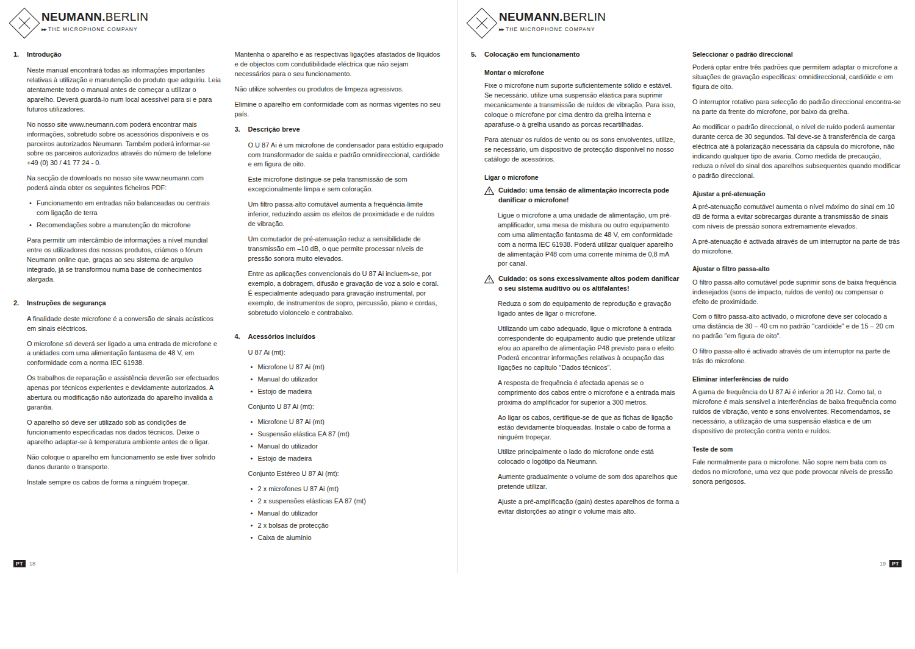NEUMANN.BERLIN
▸▸THE MICROPHONE COMPANY
1.
Introdução
Neste manual encontrará todas as informações importantes relativas à utilização e manutenção do produto que adquiriu. Leia atentamente todo o manual antes de começar a utilizar o aparelho. Deverá guardá-lo num local acessível para si e para futuros utilizadores.
No nosso site www.neumann.com poderá encontrar mais informações, sobretudo sobre os acessórios disponíveis e os parceiros autorizados Neumann. Também poderá informar-se sobre os parceiros autorizados através do número de telefone +49 (0) 30 / 41 77 24 - 0.
Na secção de downloads no nosso site www.neumann.com poderá ainda obter os seguintes ficheiros PDF:
Funcionamento em entradas não balanceadas ou centrais com ligação de terra
Recomendações sobre a manutenção do microfone
Para permitir um intercâmbio de informações a nível mundial entre os utilizadores dos nossos produtos, criámos o fórum Neumann online que, graças ao seu sistema de arquivo integrado, já se transformou numa base de conhecimentos alargada.
2.
Instruções de segurança
A finalidade deste microfone é a conversão de sinais acústicos em sinais eléctricos.
O microfone só deverá ser ligado a uma entrada de microfone e a unidades com uma alimentação fantasma de 48 V, em conformidade com a norma IEC 61938.
Os trabalhos de reparação e assistência deverão ser efectuados apenas por técnicos experientes e devidamente autorizados. A abertura ou modificação não autorizada do aparelho invalida a garantia.
O aparelho só deve ser utilizado sob as condições de funcionamento especificadas nos dados técnicos. Deixe o aparelho adaptar-se à temperatura ambiente antes de o ligar.
Não coloque o aparelho em funcionamento se este tiver sofrido danos durante o transporte.
Instale sempre os cabos de forma a ninguém tropeçar.
Mantenha o aparelho e as respectivas ligações afastados de líquidos e de objectos com condutibilidade eléctrica que não sejam necessários para o seu funcionamento.
Não utilize solventes ou produtos de limpeza agressivos.
Elimine o aparelho em conformidade com as normas vigentes no seu país.
3.
Descrição breve
O U 87 Ai é um microfone de condensador para estúdio equipado com transformador de saída e padrão omnidireccional, cardióide e em figura de oito.
Este microfone distingue-se pela transmissão de som excepcionalmente limpa e sem coloração.
Um filtro passa-alto comutável aumenta a frequência-limite inferior, reduzindo assim os efeitos de proximidade e de ruídos de vibração.
Um comutador de pré-atenuação reduz a sensibilidade de transmissão em –10 dB, o que permite processar níveis de pressão sonora muito elevados.
Entre as aplicações convencionais do U 87 Ai incluem-se, por exemplo, a dobragem, difusão e gravação de voz a solo e coral. É especialmente adequado para gravação instrumental, por exemplo, de instrumentos de sopro, percussão, piano e cordas, sobretudo violoncelo e contrabaixo.
4.
Acessórios incluídos
U 87 Ai (mt):
Microfone U 87 Ai (mt)
Manual do utilizador
Estojo de madeira
Conjunto U 87 Ai (mt):
Microfone U 87 Ai (mt)
Suspensão elástica EA 87 (mt)
Manual do utilizador
Estojo de madeira
Conjunto Estéreo U 87 Ai (mt):
2 x microfones U 87 Ai (mt)
2 x suspensões elásticas EA 87 (mt)
Manual do utilizador
2 x bolsas de protecção
Caixa de alumínio
PT 18
NEUMANN.BERLIN
▸▸THE MICROPHONE COMPANY
5.
Colocação em funcionamento
Montar o microfone
Fixe o microfone num suporte suficientemente sólido e estável. Se necessário, utilize uma suspensão elástica para suprimir mecanicamente a transmissão de ruídos de vibração. Para isso, coloque o microfone por cima dentro da grelha interna e aparafuse-o à grelha usando as porcas recartilhadas.
Para atenuar os ruídos de vento ou os sons envolventes, utilize, se necessário, um dispositivo de protecção disponível no nosso catálogo de acessórios.
Ligar o microfone
Cuidado: uma tensão de alimentação incorrecta pode danificar o microfone!
Ligue o microfone a uma unidade de alimentação, um pré-amplificador, uma mesa de mistura ou outro equipamento com uma alimentação fantasma de 48 V, em conformidade com a norma IEC 61938. Poderá utilizar qualquer aparelho de alimentação P48 com uma corrente mínima de 0,8 mA por canal.
Cuidado: os sons excessivamente altos podem danificar o seu sistema auditivo ou os altifalantes!
Reduza o som do equipamento de reprodução e gravação ligado antes de ligar o microfone.
Utilizando um cabo adequado, ligue o microfone à entrada correspondente do equipamento áudio que pretende utilizar e/ou ao aparelho de alimentação P48 previsto para o efeito. Poderá encontrar informações relativas à ocupação das ligações no capítulo "Dados técnicos".
A resposta de frequência é afectada apenas se o comprimento dos cabos entre o microfone e a entrada mais próxima do amplificador for superior a 300 metros.
Ao ligar os cabos, certifique-se de que as fichas de ligação estão devidamente bloqueadas. Instale o cabo de forma a ninguém tropeçar.
Utilize principalmente o lado do microfone onde está colocado o logótipo da Neumann.
Aumente gradualmente o volume de som dos aparelhos que pretende utilizar.
Ajuste a pré-amplificação (gain) destes aparelhos de forma a evitar distorções ao atingir o volume mais alto.
Seleccionar o padrão direccional
Poderá optar entre três padrões que permitem adaptar o microfone a situações de gravação específicas: omnidireccional, cardióide e em figura de oito.
O interruptor rotativo para selecção do padrão direccional encontra-se na parte da frente do microfone, por baixo da grelha.
Ao modificar o padrão direccional, o nível de ruído poderá aumentar durante cerca de 30 segundos. Tal deve-se à transferência de carga eléctrica até à polarização necessária da cápsula do microfone, não indicando qualquer tipo de avaria. Como medida de precaução, reduza o nível do sinal dos aparelhos subsequentes quando modificar o padrão direccional.
Ajustar a pré-atenuação
A pré-atenuação comutável aumenta o nível máximo do sinal em 10 dB de forma a evitar sobrecargas durante a transmissão de sinais com níveis de pressão sonora extremamente elevados.
A pré-atenuação é activada através de um interruptor na parte de trás do microfone.
Ajustar o filtro passa-alto
O filtro passa-alto comutável pode suprimir sons de baixa frequência indesejados (sons de impacto, ruídos de vento) ou compensar o efeito de proximidade.
Com o filtro passa-alto activado, o microfone deve ser colocado a uma distância de 30 – 40 cm no padrão "cardióide" e de 15 – 20 cm no padrão "em figura de oito".
O filtro passa-alto é activado através de um interruptor na parte de trás do microfone.
Eliminar interferências de ruído
A gama de frequência do U 87 Ai é inferior a 20 Hz. Como tal, o microfone é mais sensível a interferências de baixa frequência como ruídos de vibração, vento e sons envolventes. Recomendamos, se necessário, a utilização de uma suspensão elástica e de um dispositivo de protecção contra vento e ruídos.
Teste de som
Fale normalmente para o microfone. Não sopre nem bata com os dedos no microfone, uma vez que pode provocar níveis de pressão sonora perigosos.
PT 19